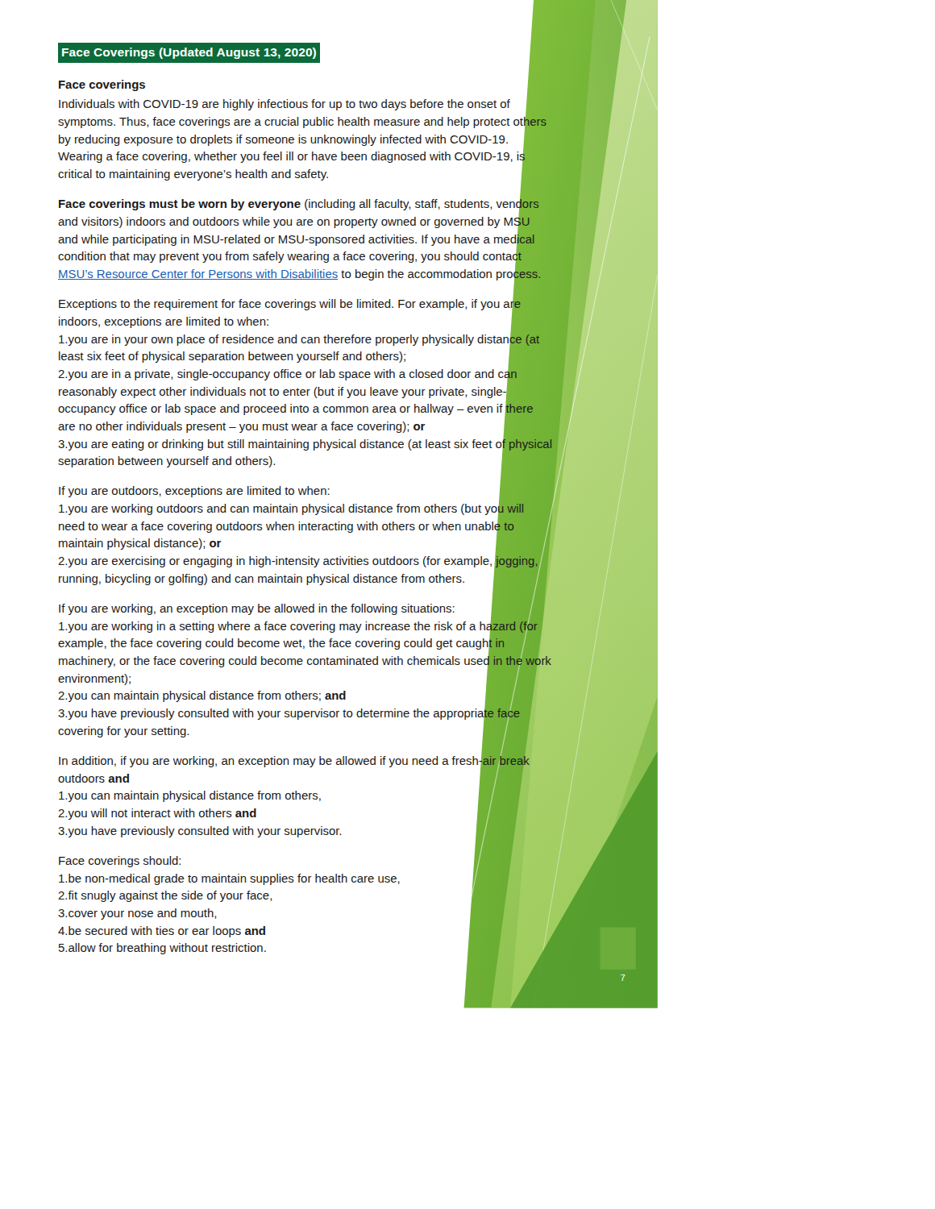Face Coverings (Updated August 13, 2020)
Face coverings
Individuals with COVID-19 are highly infectious for up to two days before the onset of symptoms. Thus, face coverings are a crucial public health measure and help protect others by reducing exposure to droplets if someone is unknowingly infected with COVID-19. Wearing a face covering, whether you feel ill or have been diagnosed with COVID-19, is critical to maintaining everyone’s health and safety.
Face coverings must be worn by everyone (including all faculty, staff, students, vendors and visitors) indoors and outdoors while you are on property owned or governed by MSU and while participating in MSU-related or MSU-sponsored activities. If you have a medical condition that may prevent you from safely wearing a face covering, you should contact MSU’s Resource Center for Persons with Disabilities to begin the accommodation process.
Exceptions to the requirement for face coverings will be limited. For example, if you are indoors, exceptions are limited to when:
1. you are in your own place of residence and can therefore properly physically distance (at least six feet of physical separation between yourself and others);
2. you are in a private, single-occupancy office or lab space with a closed door and can reasonably expect other individuals not to enter (but if you leave your private, single-occupancy office or lab space and proceed into a common area or hallway – even if there are no other individuals present – you must wear a face covering); or
3. you are eating or drinking but still maintaining physical distance (at least six feet of physical separation between yourself and others).
If you are outdoors, exceptions are limited to when:
1. you are working outdoors and can maintain physical distance from others (but you will need to wear a face covering outdoors when interacting with others or when unable to maintain physical distance); or
2. you are exercising or engaging in high-intensity activities outdoors (for example, jogging, running, bicycling or golfing) and can maintain physical distance from others.
If you are working, an exception may be allowed in the following situations:
1. you are working in a setting where a face covering may increase the risk of a hazard (for example, the face covering could become wet, the face covering could get caught in machinery, or the face covering could become contaminated with chemicals used in the work environment);
2. you can maintain physical distance from others; and
3. you have previously consulted with your supervisor to determine the appropriate face covering for your setting.
In addition, if you are working, an exception may be allowed if you need a fresh-air break outdoors and
1. you can maintain physical distance from others,
2. you will not interact with others and
3. you have previously consulted with your supervisor.
Face coverings should:
1. be non-medical grade to maintain supplies for health care use,
2. fit snugly against the side of your face,
3. cover your nose and mouth,
4. be secured with ties or ear loops and
5. allow for breathing without restriction.
7